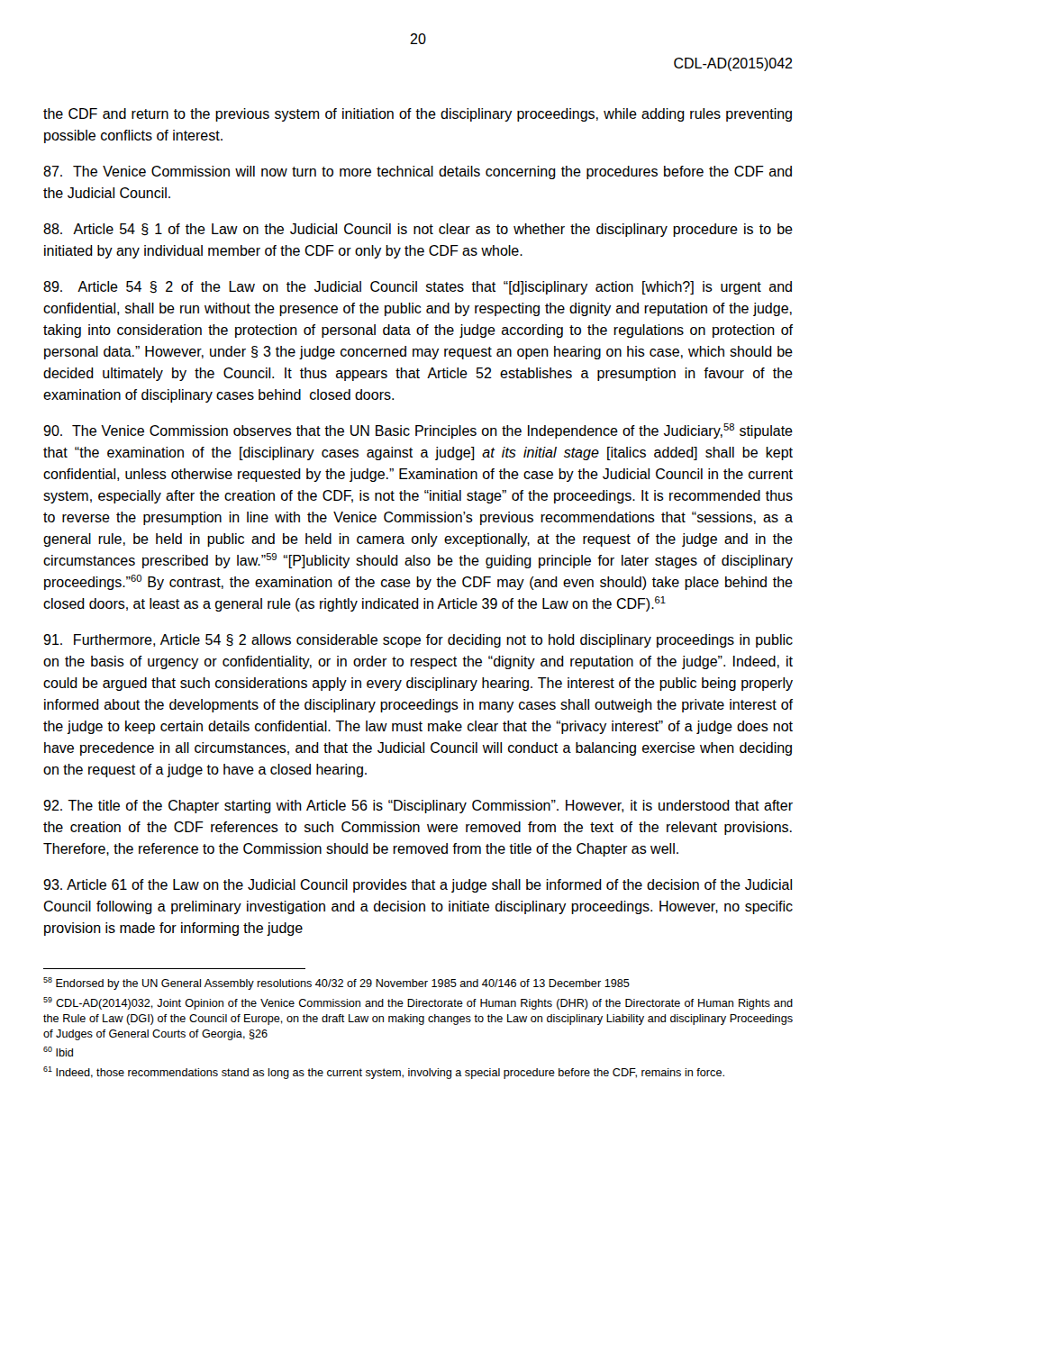20
CDL-AD(2015)042
the CDF and return to the previous system of initiation of the disciplinary proceedings, while adding rules preventing possible conflicts of interest.
87. The Venice Commission will now turn to more technical details concerning the procedures before the CDF and the Judicial Council.
88. Article 54 § 1 of the Law on the Judicial Council is not clear as to whether the disciplinary procedure is to be initiated by any individual member of the CDF or only by the CDF as whole.
89. Article 54 § 2 of the Law on the Judicial Council states that “[d]isciplinary action [which?] is urgent and confidential, shall be run without the presence of the public and by respecting the dignity and reputation of the judge, taking into consideration the protection of personal data of the judge according to the regulations on protection of personal data.” However, under § 3 the judge concerned may request an open hearing on his case, which should be decided ultimately by the Council. It thus appears that Article 52 establishes a presumption in favour of the examination of disciplinary cases behind closed doors.
90. The Venice Commission observes that the UN Basic Principles on the Independence of the Judiciary,58 stipulate that “the examination of the [disciplinary cases against a judge] at its initial stage [italics added] shall be kept confidential, unless otherwise requested by the judge.” Examination of the case by the Judicial Council in the current system, especially after the creation of the CDF, is not the “initial stage” of the proceedings. It is recommended thus to reverse the presumption in line with the Venice Commission’s previous recommendations that “sessions, as a general rule, be held in public and be held in camera only exceptionally, at the request of the judge and in the circumstances prescribed by law.”59 “[P]ublicity should also be the guiding principle for later stages of disciplinary proceedings.”60 By contrast, the examination of the case by the CDF may (and even should) take place behind the closed doors, at least as a general rule (as rightly indicated in Article 39 of the Law on the CDF).61
91. Furthermore, Article 54 § 2 allows considerable scope for deciding not to hold disciplinary proceedings in public on the basis of urgency or confidentiality, or in order to respect the “dignity and reputation of the judge”. Indeed, it could be argued that such considerations apply in every disciplinary hearing. The interest of the public being properly informed about the developments of the disciplinary proceedings in many cases shall outweigh the private interest of the judge to keep certain details confidential. The law must make clear that the “privacy interest” of a judge does not have precedence in all circumstances, and that the Judicial Council will conduct a balancing exercise when deciding on the request of a judge to have a closed hearing.
92. The title of the Chapter starting with Article 56 is “Disciplinary Commission”. However, it is understood that after the creation of the CDF references to such Commission were removed from the text of the relevant provisions. Therefore, the reference to the Commission should be removed from the title of the Chapter as well.
93. Article 61 of the Law on the Judicial Council provides that a judge shall be informed of the decision of the Judicial Council following a preliminary investigation and a decision to initiate disciplinary proceedings. However, no specific provision is made for informing the judge
58 Endorsed by the UN General Assembly resolutions 40/32 of 29 November 1985 and 40/146 of 13 December 1985
59 CDL-AD(2014)032, Joint Opinion of the Venice Commission and the Directorate of Human Rights (DHR) of the Directorate of Human Rights and the Rule of Law (DGI) of the Council of Europe, on the draft Law on making changes to the Law on disciplinary Liability and disciplinary Proceedings of Judges of General Courts of Georgia, §26
60 Ibid
61 Indeed, those recommendations stand as long as the current system, involving a special procedure before the CDF, remains in force.